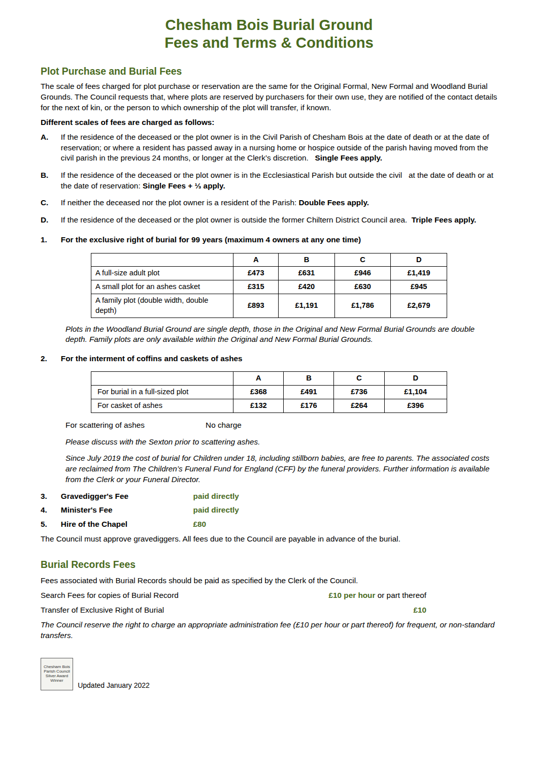Chesham Bois Burial GroundFees and Terms & Conditions
Plot Purchase and Burial Fees
The scale of fees charged for plot purchase or reservation are the same for the Original Formal, New Formal and Woodland Burial Grounds. The Council requests that, where plots are reserved by purchasers for their own use, they are notified of the contact details for the next of kin, or the person to which ownership of the plot will transfer, if known.
Different scales of fees are charged as follows:
A. If the residence of the deceased or the plot owner is in the Civil Parish of Chesham Bois at the date of death or at the date of reservation; or where a resident has passed away in a nursing home or hospice outside of the parish having moved from the civil parish in the previous 24 months, or longer at the Clerk’s discretion. Single Fees apply.
B. If the residence of the deceased or the plot owner is in the Ecclesiastical Parish but outside the civil at the date of death or at the date of reservation: Single Fees + ⅓ apply.
C. If neither the deceased nor the plot owner is a resident of the Parish: Double Fees apply.
D. If the residence of the deceased or the plot owner is outside the former Chiltern District Council area. Triple Fees apply.
1. For the exclusive right of burial for 99 years (maximum 4 owners at any one time)
| | A | B | C | D |
| --- | --- | --- | --- | --- |
| A full-size adult plot | £473 | £631 | £946 | £1,419 |
| A small plot for an ashes casket | £315 | £420 | £630 | £945 |
| A family plot (double width, double depth) | £893 | £1,191 | £1,786 | £2,679 |
Plots in the Woodland Burial Ground are single depth, those in the Original and New Formal Burial Grounds are double depth. Family plots are only available within the Original and New Formal Burial Grounds.
2. For the interment of coffins and caskets of ashes
| | A | B | C | D |
| --- | --- | --- | --- | --- |
| For burial in a full-sized plot | £368 | £491 | £736 | £1,104 |
| For casket of ashes | £132 | £176 | £264 | £396 |
For scattering of ashes No charge
Please discuss with the Sexton prior to scattering ashes.
Since July 2019 the cost of burial for Children under 18, including stillborn babies, are free to parents. The associated costs are reclaimed from The Children’s Funeral Fund for England (CFF) by the funeral providers. Further information is available from the Clerk or your Funeral Director.
3. Gravedigger's Fee paid directly
4. Minister's Fee paid directly
5. Hire of the Chapel £80
The Council must approve gravediggers. All fees due to the Council are payable in advance of the burial.
Burial Records Fees
Fees associated with Burial Records should be paid as specified by the Clerk of the Council.
Search Fees for copies of Burial Record £10 per hour or part thereof
Transfer of Exclusive Right of Burial £10
The Council reserve the right to charge an appropriate administration fee (£10 per hour or part thereof) for frequent, or non-standard transfers.
Chesham Bois
Parish Council
Silver Award Winner
Updated January 2022